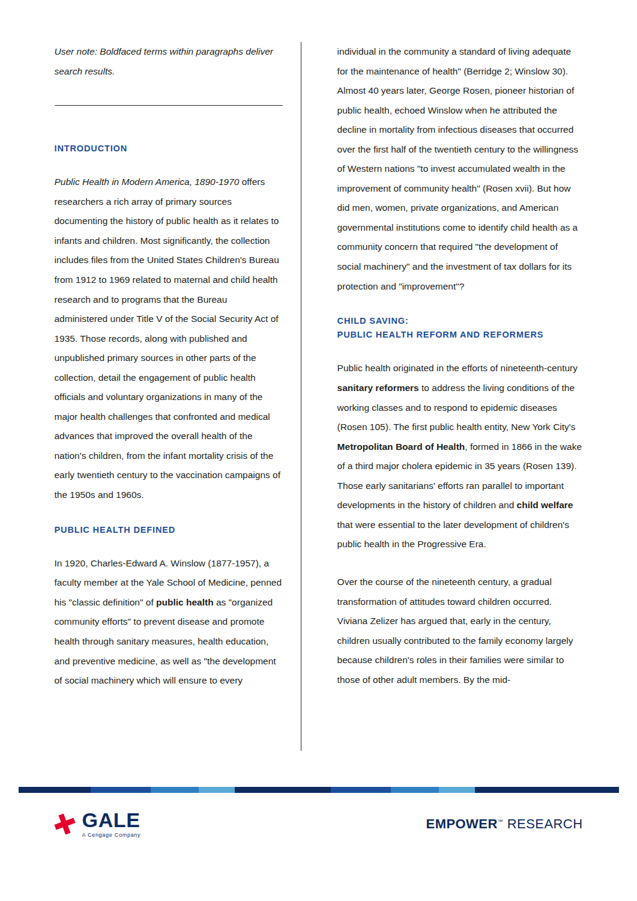User note: Boldfaced terms within paragraphs deliver search results.
Introduction
Public Health in Modern America, 1890-1970 offers researchers a rich array of primary sources documenting the history of public health as it relates to infants and children. Most significantly, the collection includes files from the United States Children's Bureau from 1912 to 1969 related to maternal and child health research and to programs that the Bureau administered under Title V of the Social Security Act of 1935. Those records, along with published and unpublished primary sources in other parts of the collection, detail the engagement of public health officials and voluntary organizations in many of the major health challenges that confronted and medical advances that improved the overall health of the nation's children, from the infant mortality crisis of the early twentieth century to the vaccination campaigns of the 1950s and 1960s.
Public Health Defined
In 1920, Charles-Edward A. Winslow (1877-1957), a faculty member at the Yale School of Medicine, penned his "classic definition" of public health as "organized community efforts" to prevent disease and promote health through sanitary measures, health education, and preventive medicine, as well as "the development of social machinery which will ensure to every
individual in the community a standard of living adequate for the maintenance of health" (Berridge 2; Winslow 30). Almost 40 years later, George Rosen, pioneer historian of public health, echoed Winslow when he attributed the decline in mortality from infectious diseases that occurred over the first half of the twentieth century to the willingness of Western nations "to invest accumulated wealth in the improvement of community health" (Rosen xvii). But how did men, women, private organizations, and American governmental institutions come to identify child health as a community concern that required "the development of social machinery" and the investment of tax dollars for its protection and "improvement"?
Child Saving:
Public Health Reform and Reformers
Public health originated in the efforts of nineteenth-century sanitary reformers to address the living conditions of the working classes and to respond to epidemic diseases (Rosen 105). The first public health entity, New York City's Metropolitan Board of Health, formed in 1866 in the wake of a third major cholera epidemic in 35 years (Rosen 139). Those early sanitarians' efforts ran parallel to important developments in the history of children and child welfare that were essential to the later development of children's public health in the Progressive Era.
Over the course of the nineteenth century, a gradual transformation of attitudes toward children occurred. Viviana Zelizer has argued that, early in the century, children usually contributed to the family economy largely because children's roles in their families were similar to those of other adult members. By the mid-
GALE
A Cengage Company
EMPOWER™ RESEARCH